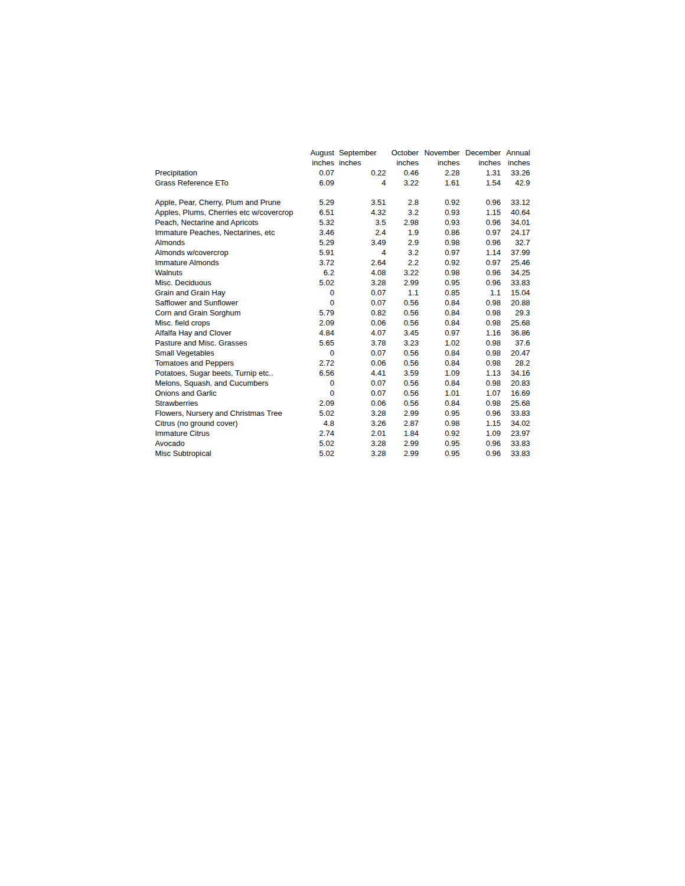| | August | September | October | November | December | Annual |
| --- | --- | --- | --- | --- | --- | --- |
| | inches | inches | inches | inches | inches | inches |
| Precipitation | 0.07 | 0.22 | 0.46 | 2.28 | 1.31 | 33.26 |
| Grass Reference ETo | 6.09 | 4 | 3.22 | 1.61 | 1.54 | 42.9 |
| Apple, Pear, Cherry, Plum and Prune | 5.29 | 3.51 | 2.8 | 0.92 | 0.96 | 33.12 |
| Apples, Plums, Cherries etc w/covercrop | 6.51 | 4.32 | 3.2 | 0.93 | 1.15 | 40.64 |
| Peach, Nectarine and Apricots | 5.32 | 3.5 | 2.98 | 0.93 | 0.96 | 34.01 |
| Immature Peaches, Nectarines, etc | 3.46 | 2.4 | 1.9 | 0.86 | 0.97 | 24.17 |
| Almonds | 5.29 | 3.49 | 2.9 | 0.98 | 0.96 | 32.7 |
| Almonds w/covercrop | 5.91 | 4 | 3.2 | 0.97 | 1.14 | 37.99 |
| Immature Almonds | 3.72 | 2.64 | 2.2 | 0.92 | 0.97 | 25.46 |
| Walnuts | 6.2 | 4.08 | 3.22 | 0.98 | 0.96 | 34.25 |
| Misc. Deciduous | 5.02 | 3.28 | 2.99 | 0.95 | 0.96 | 33.83 |
| Grain and Grain Hay | 0 | 0.07 | 1.1 | 0.85 | 1.1 | 15.04 |
| Safflower and Sunflower | 0 | 0.07 | 0.56 | 0.84 | 0.98 | 20.88 |
| Corn and Grain Sorghum | 5.79 | 0.82 | 0.56 | 0.84 | 0.98 | 29.3 |
| Misc. field crops | 2.09 | 0.06 | 0.56 | 0.84 | 0.98 | 25.68 |
| Alfalfa Hay and Clover | 4.84 | 4.07 | 3.45 | 0.97 | 1.16 | 36.86 |
| Pasture and Misc. Grasses | 5.65 | 3.78 | 3.23 | 1.02 | 0.98 | 37.6 |
| Small Vegetables | 0 | 0.07 | 0.56 | 0.84 | 0.98 | 20.47 |
| Tomatoes and Peppers | 2.72 | 0.06 | 0.56 | 0.84 | 0.98 | 28.2 |
| Potatoes, Sugar beets, Turnip etc.. | 6.56 | 4.41 | 3.59 | 1.09 | 1.13 | 34.16 |
| Melons, Squash, and Cucumbers | 0 | 0.07 | 0.56 | 0.84 | 0.98 | 20.83 |
| Onions and Garlic | 0 | 0.07 | 0.56 | 1.01 | 1.07 | 16.69 |
| Strawberries | 2.09 | 0.06 | 0.56 | 0.84 | 0.98 | 25.68 |
| Flowers, Nursery and Christmas Tree | 5.02 | 3.28 | 2.99 | 0.95 | 0.96 | 33.83 |
| Citrus (no ground cover) | 4.8 | 3.26 | 2.87 | 0.98 | 1.15 | 34.02 |
| Immature Citrus | 2.74 | 2.01 | 1.84 | 0.92 | 1.09 | 23.97 |
| Avocado | 5.02 | 3.28 | 2.99 | 0.95 | 0.96 | 33.83 |
| Misc Subtropical | 5.02 | 3.28 | 2.99 | 0.95 | 0.96 | 33.83 |